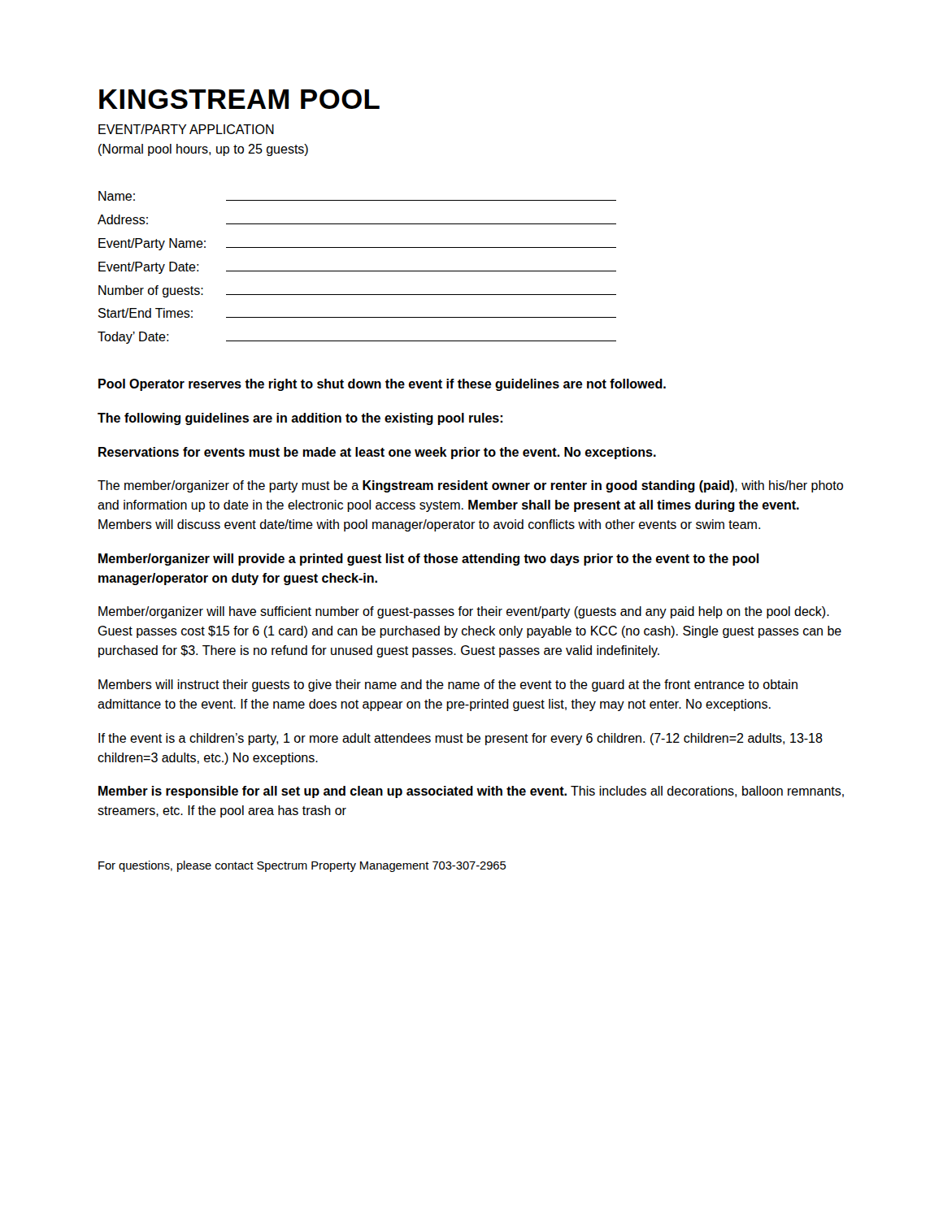KINGSTREAM POOL
EVENT/PARTY APPLICATION
(Normal pool hours, up to 25 guests)
| Name: | |
| Address: | |
| Event/Party Name: | |
| Event/Party Date: | |
| Number of guests: | |
| Start/End Times: | |
| Today’ Date: | |
Pool Operator reserves the right to shut down the event if these guidelines are not followed.
The following guidelines are in addition to the existing pool rules:
Reservations for events must be made at least one week prior to the event. No exceptions.
The member/organizer of the party must be a Kingstream resident owner or renter in good standing (paid), with his/her photo and information up to date in the electronic pool access system. Member shall be present at all times during the event. Members will discuss event date/time with pool manager/operator to avoid conflicts with other events or swim team.
Member/organizer will provide a printed guest list of those attending two days prior to the event to the pool manager/operator on duty for guest check-in.
Member/organizer will have sufficient number of guest-passes for their event/party (guests and any paid help on the pool deck). Guest passes cost $15 for 6 (1 card) and can be purchased by check only payable to KCC (no cash). Single guest passes can be purchased for $3. There is no refund for unused guest passes. Guest passes are valid indefinitely.
Members will instruct their guests to give their name and the name of the event to the guard at the front entrance to obtain admittance to the event. If the name does not appear on the pre-printed guest list, they may not enter. No exceptions.
If the event is a children’s party, 1 or more adult attendees must be present for every 6 children. (7-12 children=2 adults, 13-18 children=3 adults, etc.) No exceptions.
Member is responsible for all set up and clean up associated with the event. This includes all decorations, balloon remnants, streamers, etc. If the pool area has trash or
For questions, please contact Spectrum Property Management 703-307-2965